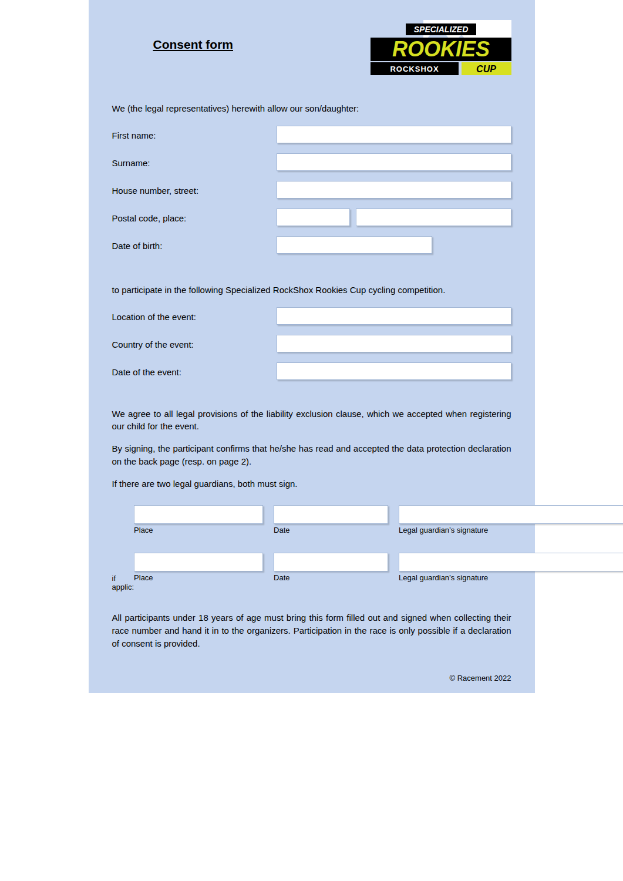Consent form
SPECIALIZED ROOKIES ROCKSHOX CUP
We (the legal representatives) herewith allow our son/daughter:
| First name: | |
| Surname: | |
| House number, street: | |
| Postal code, place: | |
| Date of birth: | |
to participate in the following Specialized RockShox Rookies Cup cycling competition.
| Location of the event: | |
| Country of the event: | |
| Date of the event: | |
We agree to all legal provisions of the liability exclusion clause, which we accepted when registering our child for the event.
By signing, the participant confirms that he/she has read and accepted the data protection declaration on the back page (resp. on page 2).
If there are two legal guardians, both must sign.
| | Place | Date | Legal guardian’s signature |
| if applic: | Place | Date | Legal guardian’s signature |
All participants under 18 years of age must bring this form filled out and signed when collecting their race number and hand it in to the organizers. Participation in the race is only possible if a declaration of consent is provided.
© Racement 2022